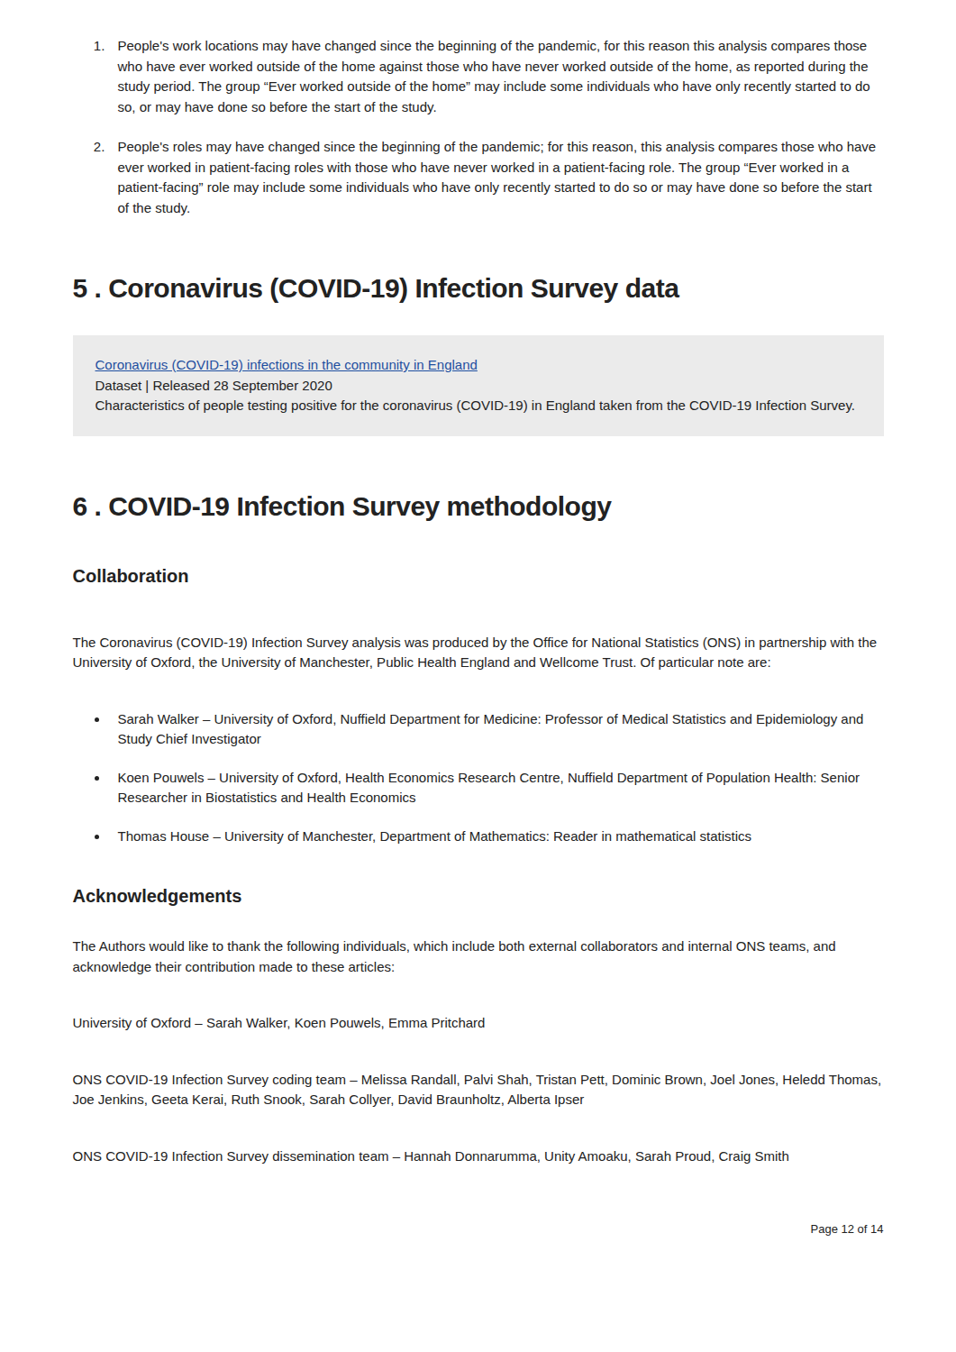People's work locations may have changed since the beginning of the pandemic, for this reason this analysis compares those who have ever worked outside of the home against those who have never worked outside of the home, as reported during the study period. The group “Ever worked outside of the home” may include some individuals who have only recently started to do so, or may have done so before the start of the study.
People's roles may have changed since the beginning of the pandemic; for this reason, this analysis compares those who have ever worked in patient-facing roles with those who have never worked in a patient-facing role. The group “Ever worked in a patient-facing” role may include some individuals who have only recently started to do so or may have done so before the start of the study.
5 . Coronavirus (COVID-19) Infection Survey data
Coronavirus (COVID-19) infections in the community in England
Dataset | Released 28 September 2020
Characteristics of people testing positive for the coronavirus (COVID-19) in England taken from the COVID-19 Infection Survey.
6 . COVID-19 Infection Survey methodology
Collaboration
The Coronavirus (COVID-19) Infection Survey analysis was produced by the Office for National Statistics (ONS) in partnership with the University of Oxford, the University of Manchester, Public Health England and Wellcome Trust. Of particular note are:
Sarah Walker – University of Oxford, Nuffield Department for Medicine: Professor of Medical Statistics and Epidemiology and Study Chief Investigator
Koen Pouwels – University of Oxford, Health Economics Research Centre, Nuffield Department of Population Health: Senior Researcher in Biostatistics and Health Economics
Thomas House – University of Manchester, Department of Mathematics: Reader in mathematical statistics
Acknowledgements
The Authors would like to thank the following individuals, which include both external collaborators and internal ONS teams, and acknowledge their contribution made to these articles:
University of Oxford – Sarah Walker, Koen Pouwels, Emma Pritchard
ONS COVID-19 Infection Survey coding team – Melissa Randall, Palvi Shah, Tristan Pett, Dominic Brown, Joel Jones, Heledd Thomas, Joe Jenkins, Geeta Kerai, Ruth Snook, Sarah Collyer, David Braunholtz, Alberta Ipser
ONS COVID-19 Infection Survey dissemination team – Hannah Donnarumma, Unity Amoaku, Sarah Proud, Craig Smith
Page 12 of 14